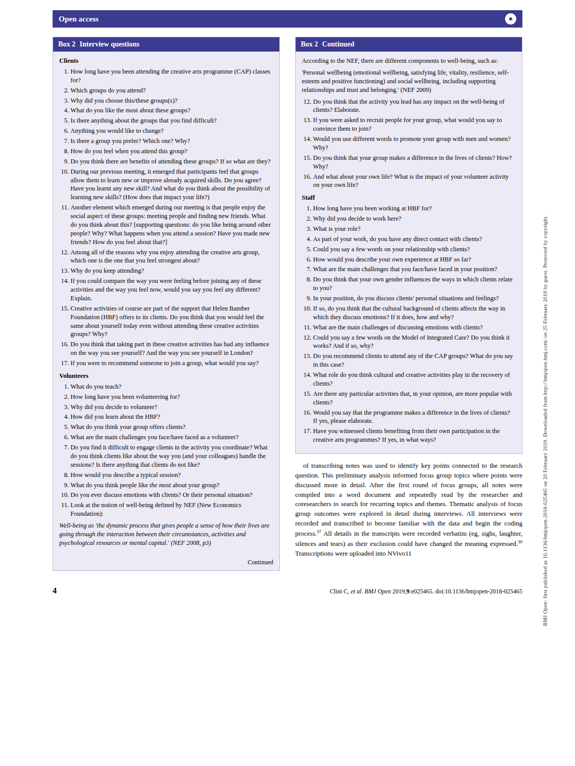Open access ●
Box 2 Interview questions
Clients
How long have you been attending the creative arts programme (CAP) classes for?
Which groups do you attend?
Why did you choose this/these groups(s)?
What do you like the most about these groups?
Is there anything about the groups that you find difficult?
Anything you would like to change?
Is there a group you prefer? Which one? Why?
How do you feel when you attend this group?
Do you think there are benefits of attending these groups? If so what are they?
During our previous meeting, it emerged that participants feel that groups allow them to learn new or improve already acquired skills. Do you agree? Have you learnt any new skill? And what do you think about the possibility of learning new skills? (How does that impact your life?)
Another element which emerged during our meeting is that people enjoy the social aspect of these groups: meeting people and finding new friends. What do you think about this? [supporting questions: do you like being around other people? Why? What happens when you attend a session? Have you made new friends? How do you feel about that?]
Among all of the reasons why you enjoy attending the creative arts group, which one is the one that you feel strongest about?
Why do you keep attending?
If you could compare the way you were feeling before joining any of these activities and the way you feel now, would you say you feel any different? Explain.
Creative activities of course are part of the support that Helen Bamber Foundation (HBF) offers to its clients. Do you think that you would feel the same about yourself today even without attending these creative activities groups? Why?
Do you think that taking part in these creative activities has had any influence on the way you see yourself? And the way you see yourself in London?
If you were to recommend someone to join a group, what would you say?
Volunteers
What do you teach?
How long have you been volunteering for?
Why did you decide to volunteer?
How did you learn about the HBF?
What do you think your group offers clients?
What are the main challenges you face/have faced as a volunteer?
Do you find it difficult to engage clients in the activity you coordinate? What do you think clients like about the way you (and your colleagues) handle the sessions? Is there anything that clients do not like?
How would you describe a typical session?
What do you think people like the most about your group?
Do you ever discuss emotions with clients? Or their personal situation?
Look at the notion of well-being defined by NEF (New Economics Foundation):
Well-being as 'the dynamic process that gives people a sense of how their lives are going through the interaction between their circumstances, activities and psychological resources or mental capital.' (NEF 2008, p3)
Continued
Box 2 Continued
According to the NEF, there are different components to well-being, such as:
'Personal wellbeing (emotional wellbeing, satisfying life, vitality, resilience, self-esteem and positive functioning) and social wellbeing, including supporting relationships and trust and belonging.' (NEF 2009)
Do you think that the activity you lead has any impact on the well-being of clients? Elaborate.
If you were asked to recruit people for your group, what would you say to convince them to join?
Would you use different words to promote your group with men and women? Why?
Do you think that your group makes a difference in the lives of clients? How? Why?
And what about your own life? What is the impact of your volunteer activity on your own life?
Staff
How long have you been working at HBF for?
Why did you decide to work here?
What is your role?
As part of your work, do you have any direct contact with clients?
Could you say a few words on your relationship with clients?
How would you describe your own experience at HBF so far?
What are the main challenges that you face/have faced in your position?
Do you think that your own gender influences the ways in which clients relate to you?
In your position, do you discuss clients' personal situations and feelings?
If so, do you think that the cultural background of clients affects the way in which they discuss emotions? If it does, how and why?
What are the main challenges of discussing emotions with clients?
Could you say a few words on the Model of Integrated Care? Do you think it works? And if so, why?
Do you recommend clients to attend any of the CAP groups? What do you say in this case?
What role do you think cultural and creative activities play in the recovery of clients?
Are there any particular activities that, in your opinion, are more popular with clients?
Would you say that the programme makes a difference in the lives of clients? If yes, please elaborate.
Have you witnessed clients benefiting from their own participation in the creative arts programmes? If yes, in what ways?
of transcribing notes was used to identify key points connected to the research question. This preliminary analysis informed focus group topics where points were discussed more in detail. After the first round of focus groups, all notes were compiled into a word document and repeatedly read by the researcher and coresearchers to search for recurring topics and themes. Thematic analysis of focus group outcomes were explored in detail during interviews. All interviews were recorded and transcribed to become familiar with the data and begin the coding process.37 All details in the transcripts were recorded verbatim (eg, sighs, laughter, silences and tears) as their exclusion could have changed the meaning expressed.30 Transcriptions were uploaded into NVivo11
4 Clini C, et al. BMJ Open 2019;9:e025465. doi:10.1136/bmjopen-2018-025465
BMJ Open: first published as 10.1136/bmjopen-2018-025465 on 20 February 2019. Downloaded from http://bmjopen.bmj.com/ on 25 February 2019 by guest. Protected by copyright.